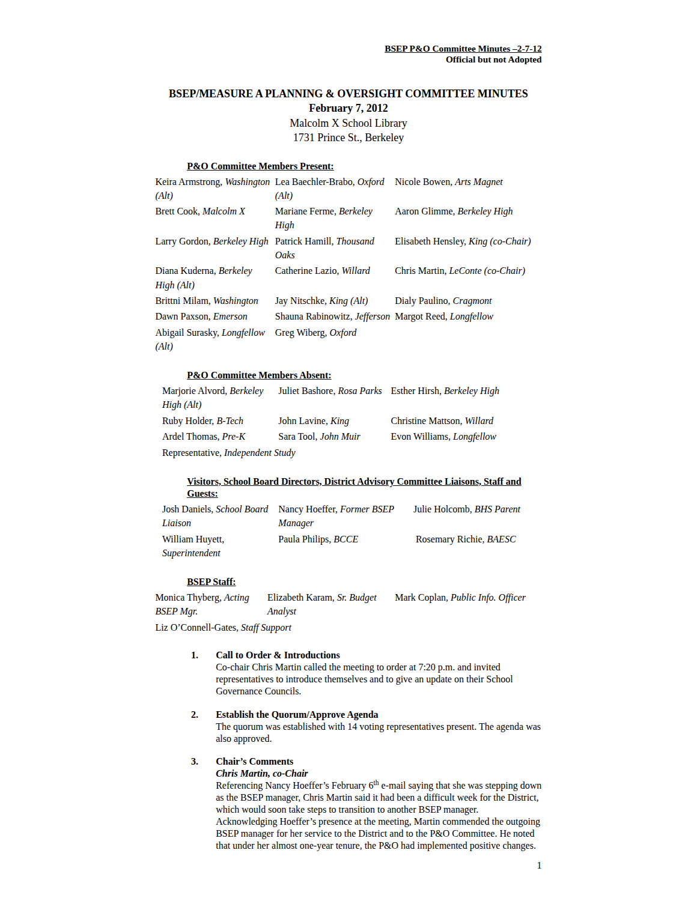BSEP P&O Committee Minutes –2-7-12
Official but not Adopted
BSEP/MEASURE A PLANNING & OVERSIGHT COMMITTEE MINUTES
February 7, 2012
Malcolm X School Library
1731 Prince St., Berkeley
P&O Committee Members Present:
| Keira Armstrong, Washington (Alt) | Lea Baechler-Brabo, Oxford (Alt) | Nicole Bowen, Arts Magnet |
| Brett Cook, Malcolm X | Mariane Ferme, Berkeley High | Aaron Glimme, Berkeley High |
| Larry Gordon, Berkeley High | Patrick Hamill, Thousand Oaks | Elisabeth Hensley, King (co-Chair) |
| Diana Kuderna, Berkeley High (Alt) | Catherine Lazio, Willard | Chris Martin, LeConte (co-Chair) |
| Brittni Milam, Washington | Jay Nitschke, King (Alt) | Dialy Paulino, Cragmont |
| Dawn Paxson, Emerson | Shauna Rabinowitz, Jefferson | Margot Reed, Longfellow |
| Abigail Surasky, Longfellow (Alt) | Greg Wiberg, Oxford | |
P&O Committee Members Absent:
| Marjorie Alvord, Berkeley High (Alt) | Juliet Bashore, Rosa Parks | Esther Hirsh, Berkeley High |
| Ruby Holder, B-Tech | John Lavine, King | Christine Mattson, Willard |
| Ardel Thomas, Pre-K | Sara Tool, John Muir | Evon Williams, Longfellow |
| Representative, Independent Study |
Visitors, School Board Directors, District Advisory Committee Liaisons, Staff and Guests:
| Josh Daniels, School Board Liaison | Nancy Hoeffer, Former BSEP Manager | Julie Holcomb, BHS Parent |
| William Huyett, Superintendent | Paula Philips, BCCE | Rosemary Richie, BAESC |
BSEP Staff:
| Monica Thyberg, Acting BSEP Mgr. | Elizabeth Karam, Sr. Budget Analyst | Mark Coplan, Public Info. Officer |
| Liz O’Connell-Gates, Staff Support |
Call to Order & Introductions
Co-chair Chris Martin called the meeting to order at 7:20 p.m. and invited representatives to introduce themselves and to give an update on their School Governance Councils.
Establish the Quorum/Approve Agenda
The quorum was established with 14 voting representatives present. The agenda was also approved.
Chair’s Comments Chris Martin, co-Chair
Referencing Nancy Hoeffer’s February 6th e-mail saying that she was stepping down as the BSEP manager, Chris Martin said it had been a difficult week for the District, which would soon take steps to transition to another BSEP manager. Acknowledging Hoeffer’s presence at the meeting, Martin commended the outgoing BSEP manager for her service to the District and to the P&O Committee. He noted that under her almost one-year tenure, the P&O had implemented positive changes.
1